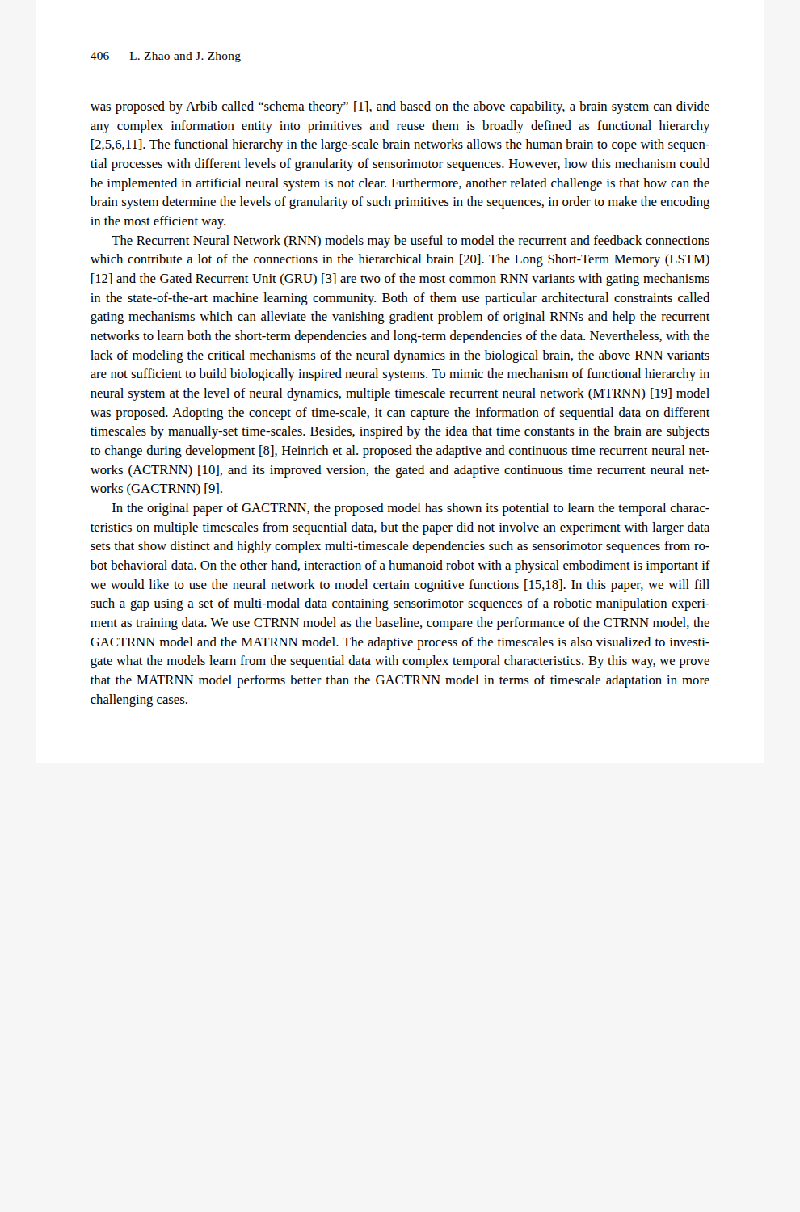406 L. Zhao and J. Zhong
was proposed by Arbib called “schema theory” [1], and based on the above capability, a brain system can divide any complex information entity into primitives and reuse them is broadly defined as functional hierarchy [2,5,6,11]. The functional hierarchy in the large-scale brain networks allows the human brain to cope with sequential processes with different levels of granularity of sensorimotor sequences. However, how this mechanism could be implemented in artificial neural system is not clear. Furthermore, another related challenge is that how can the brain system determine the levels of granularity of such primitives in the sequences, in order to make the encoding in the most efficient way.
The Recurrent Neural Network (RNN) models may be useful to model the recurrent and feedback connections which contribute a lot of the connections in the hierarchical brain [20]. The Long Short-Term Memory (LSTM) [12] and the Gated Recurrent Unit (GRU) [3] are two of the most common RNN variants with gating mechanisms in the state-of-the-art machine learning community. Both of them use particular architectural constraints called gating mechanisms which can alleviate the vanishing gradient problem of original RNNs and help the recurrent networks to learn both the short-term dependencies and long-term dependencies of the data. Nevertheless, with the lack of modeling the critical mechanisms of the neural dynamics in the biological brain, the above RNN variants are not sufficient to build biologically inspired neural systems. To mimic the mechanism of functional hierarchy in neural system at the level of neural dynamics, multiple timescale recurrent neural network (MTRNN) [19] model was proposed. Adopting the concept of time-scale, it can capture the information of sequential data on different timescales by manually-set time-scales. Besides, inspired by the idea that time constants in the brain are subjects to change during development [8], Heinrich et al. proposed the adaptive and continuous time recurrent neural networks (ACTRNN) [10], and its improved version, the gated and adaptive continuous time recurrent neural networks (GACTRNN) [9].
In the original paper of GACTRNN, the proposed model has shown its potential to learn the temporal characteristics on multiple timescales from sequential data, but the paper did not involve an experiment with larger data sets that show distinct and highly complex multi-timescale dependencies such as sensorimotor sequences from robot behavioral data. On the other hand, interaction of a humanoid robot with a physical embodiment is important if we would like to use the neural network to model certain cognitive functions [15,18]. In this paper, we will fill such a gap using a set of multi-modal data containing sensorimotor sequences of a robotic manipulation experiment as training data. We use CTRNN model as the baseline, compare the performance of the CTRNN model, the GACTRNN model and the MATRNN model. The adaptive process of the timescales is also visualized to investigate what the models learn from the sequential data with complex temporal characteristics. By this way, we prove that the MATRNN model performs better than the GACTRNN model in terms of timescale adaptation in more challenging cases.